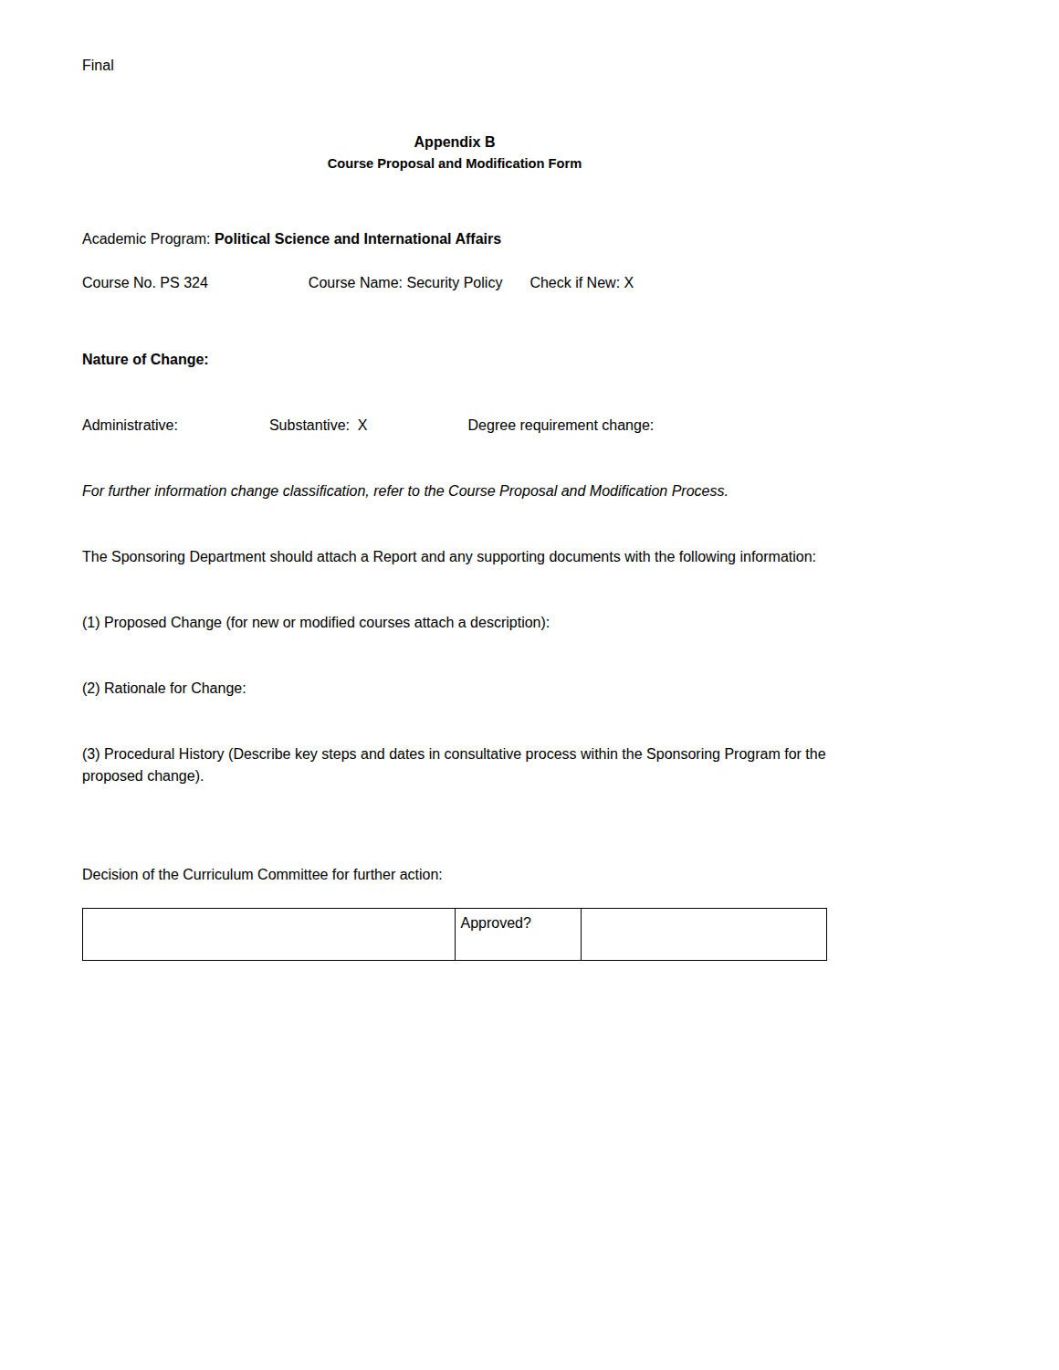Final
Appendix B Course Proposal and Modification Form
Academic Program: Political Science and International Affairs
Course No. PS 324 Course Name: Security Policy Check if New: X
Nature of Change:
Administrative: Substantive: X Degree requirement change:
For further information change classification, refer to the Course Proposal and Modification Process.
The Sponsoring Department should attach a Report and any supporting documents with the following information:
(1) Proposed Change (for new or modified courses attach a description):
(2) Rationale for Change:
(3) Procedural History (Describe key steps and dates in consultative process within the Sponsoring Program for the proposed change).
Decision of the Curriculum Committee for further action:
| | Approved? | |